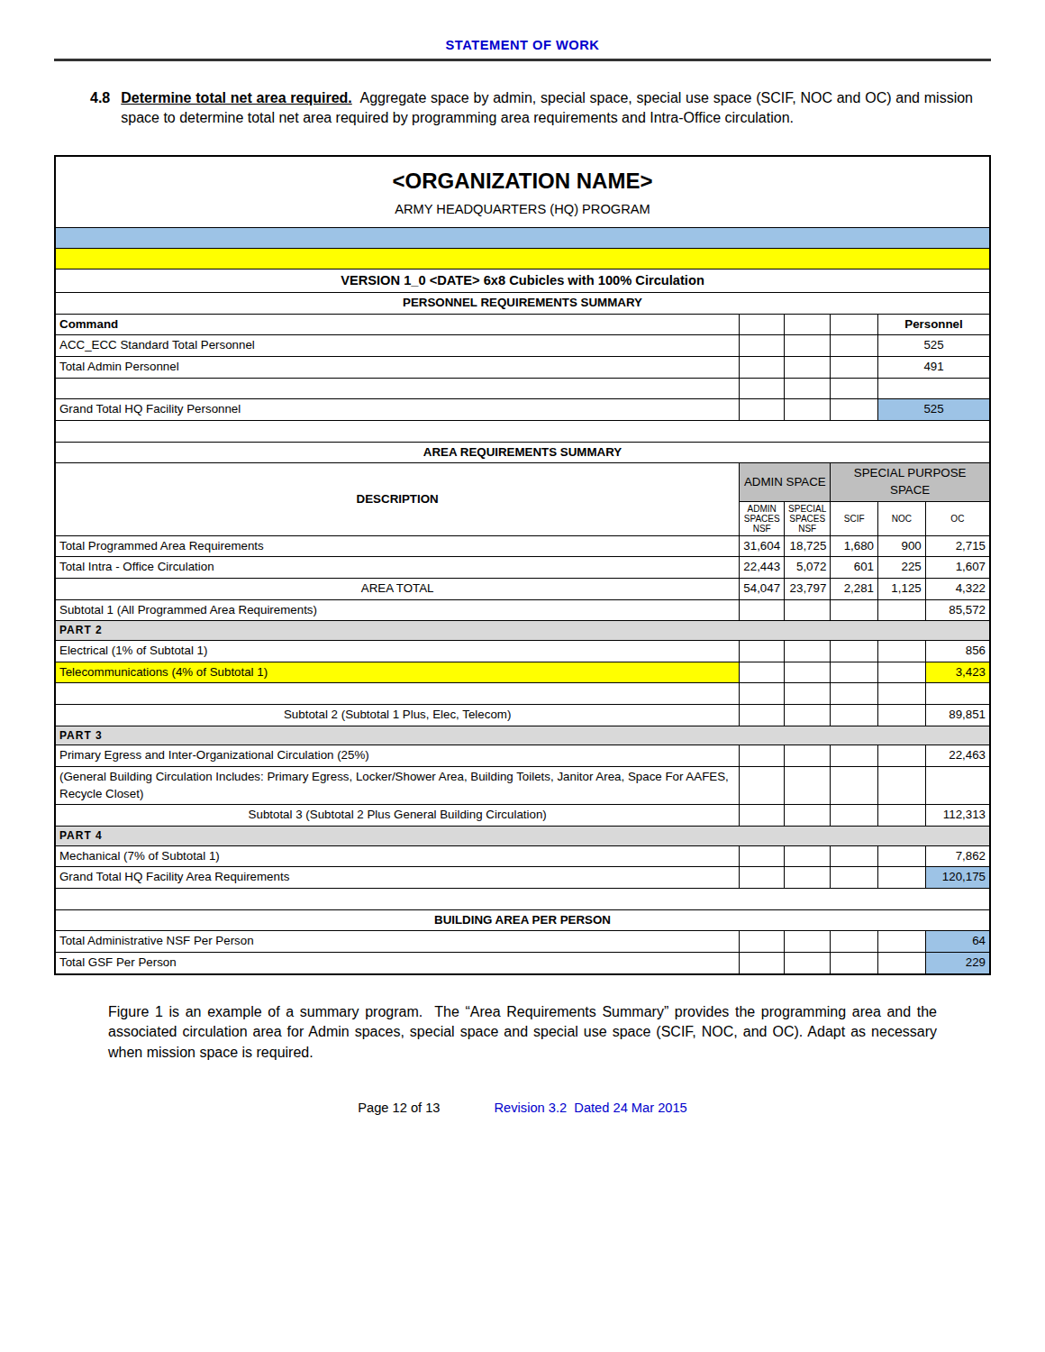STATEMENT OF WORK
4.8
Determine total net area required. Aggregate space by admin, special space, special use space (SCIF, NOC and OC) and mission space to determine total net area required by programming area requirements and Intra-Office circulation.
| <ORGANIZATION NAME> |
| ARMY HEADQUARTERS (HQ) PROGRAM |
| VERSION 1_0 <DATE> 6x8 Cubicles with 100% Circulation |
| PERSONNEL REQUIREMENTS SUMMARY |
| Command | | | | Personnel |
| ACC_ECC Standard Total Personnel | | | | 525 |
| Total Admin Personnel | | | | 491 |
| Grand Total HQ Facility Personnel | | | | 525 |
| AREA REQUIREMENTS SUMMARY |
| DESCRIPTION | ADMIN SPACE | SPECIAL PURPOSE SPACE |
| ADMIN SPACES NSF | SPECIAL SPACES NSF | SCIF | NOC | OC |
| Total Programmed Area Requirements | 31,604 | 18,725 | 1,680 | 900 | 2,715 |
| Total Intra - Office Circulation | 22,443 | 5,072 | 601 | 225 | 1,607 |
| AREA TOTAL | 54,047 | 23,797 | 2,281 | 1,125 | 4,322 |
| Subtotal 1 (All Programmed Area Requirements) | | | | | 85,572 |
| PART 2 |
| Electrical (1% of Subtotal 1) | | | | | 856 |
| Telecommunications (4% of Subtotal 1) | | | | | 3,423 |
| Subtotal 2 (Subtotal 1 Plus, Elec, Telecom) | | | | | 89,851 |
| PART 3 |
| Primary Egress and Inter-Organizational Circulation (25%) | | | | | 22,463 |
| (General Building Circulation Includes: Primary Egress, Locker/Shower Area, Building Toilets, Janitor Area, Space For AAFES, Recycle Closet) | | | | | |
| Subtotal 3 (Subtotal 2 Plus General Building Circulation) | | | | | 112,313 |
| PART 4 |
| Mechanical (7% of Subtotal 1) | | | | | 7,862 |
| Grand Total HQ Facility Area Requirements | | | | | 120,175 |
| BUILDING AREA PER PERSON |
| Total Administrative NSF Per Person | | | | | 64 |
| Total GSF Per Person | | | | | 229 |
Figure 1 is an example of a summary program. The “Area Requirements Summary” provides the programming area and the associated circulation area for Admin spaces, special space and special use space (SCIF, NOC, and OC). Adapt as necessary when mission space is required.
Page 12 of 13 Revision 3.2 Dated 24 Mar 2015